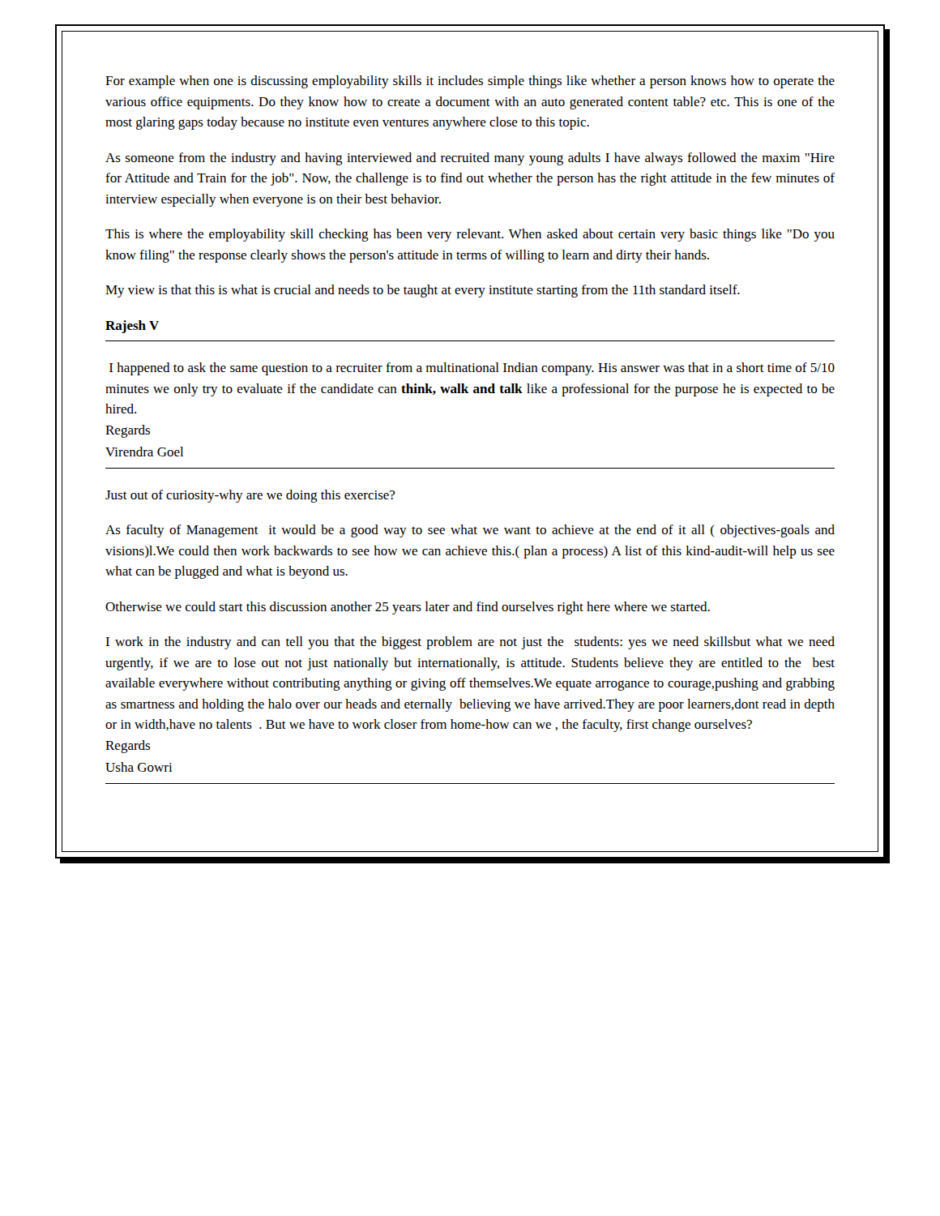For example when one is discussing employability skills it includes simple things like whether a person knows how to operate the various office equipments. Do they know how to create a document with an auto generated content table? etc. This is one of the most glaring gaps today because no institute even ventures anywhere close to this topic.
As someone from the industry and having interviewed and recruited many young adults I have always followed the maxim "Hire for Attitude and Train for the job". Now, the challenge is to find out whether the person has the right attitude in the few minutes of interview especially when everyone is on their best behavior.
This is where the employability skill checking has been very relevant. When asked about certain very basic things like "Do you know filing" the response clearly shows the person's attitude in terms of willing to learn and dirty their hands.
My view is that this is what is crucial and needs to be taught at every institute starting from the 11th standard itself.
Rajesh V
I happened to ask the same question to a recruiter from a multinational Indian company. His answer was that in a short time of 5/10 minutes we only try to evaluate if the candidate can think, walk and talk like a professional for the purpose he is expected to be hired.
Regards
Virendra Goel
Just out of curiosity-why are we doing this exercise?
As faculty of Management it would be a good way to see what we want to achieve at the end of it all ( objectives-goals and visions)l.We could then work backwards to see how we can achieve this.( plan a process) A list of this kind-audit-will help us see what can be plugged and what is beyond us.
Otherwise we could start this discussion another 25 years later and find ourselves right here where we started.
I work in the industry and can tell you that the biggest problem are not just the students: yes we need skillsbut what we need urgently, if we are to lose out not just nationally but internationally, is attitude. Students believe they are entitled to the best available everywhere without contributing anything or giving off themselves.We equate arrogance to courage,pushing and grabbing as smartness and holding the halo over our heads and eternally believing we have arrived.They are poor learners,dont read in depth or in width,have no talents . But we have to work closer from home-how can we , the faculty, first change ourselves?
Regards
Usha Gowri